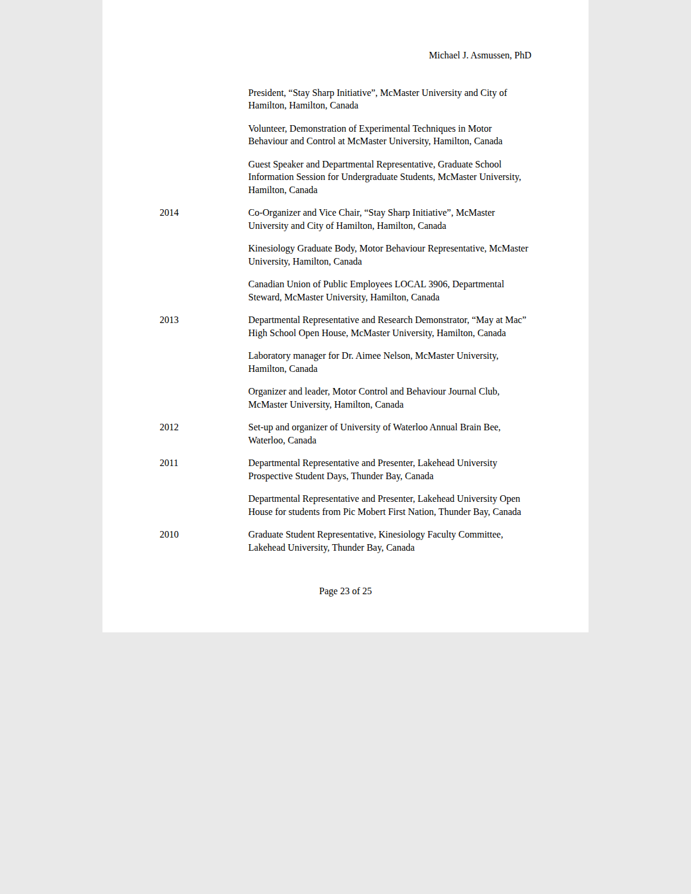Michael J. Asmussen, PhD
| | President, “Stay Sharp Initiative”, McMaster University and City of Hamilton, Hamilton, Canada Volunteer, Demonstration of Experimental Techniques in Motor Behaviour and Control at McMaster University, Hamilton, Canada Guest Speaker and Departmental Representative, Graduate School Information Session for Undergraduate Students, McMaster University, Hamilton, Canada |
| 2014 | Co-Organizer and Vice Chair, “Stay Sharp Initiative”, McMaster University and City of Hamilton, Hamilton, Canada Kinesiology Graduate Body, Motor Behaviour Representative, McMaster University, Hamilton, Canada Canadian Union of Public Employees LOCAL 3906, Departmental Steward, McMaster University, Hamilton, Canada |
| 2013 | Departmental Representative and Research Demonstrator, “May at Mac” High School Open House, McMaster University, Hamilton, Canada Laboratory manager for Dr. Aimee Nelson, McMaster University, Hamilton, Canada Organizer and leader, Motor Control and Behaviour Journal Club, McMaster University, Hamilton, Canada |
| 2012 | Set-up and organizer of University of Waterloo Annual Brain Bee, Waterloo, Canada |
| 2011 | Departmental Representative and Presenter, Lakehead University Prospective Student Days, Thunder Bay, Canada Departmental Representative and Presenter, Lakehead University Open House for students from Pic Mobert First Nation, Thunder Bay, Canada |
| 2010 | Graduate Student Representative, Kinesiology Faculty Committee, Lakehead University, Thunder Bay, Canada |
Page 23 of 25